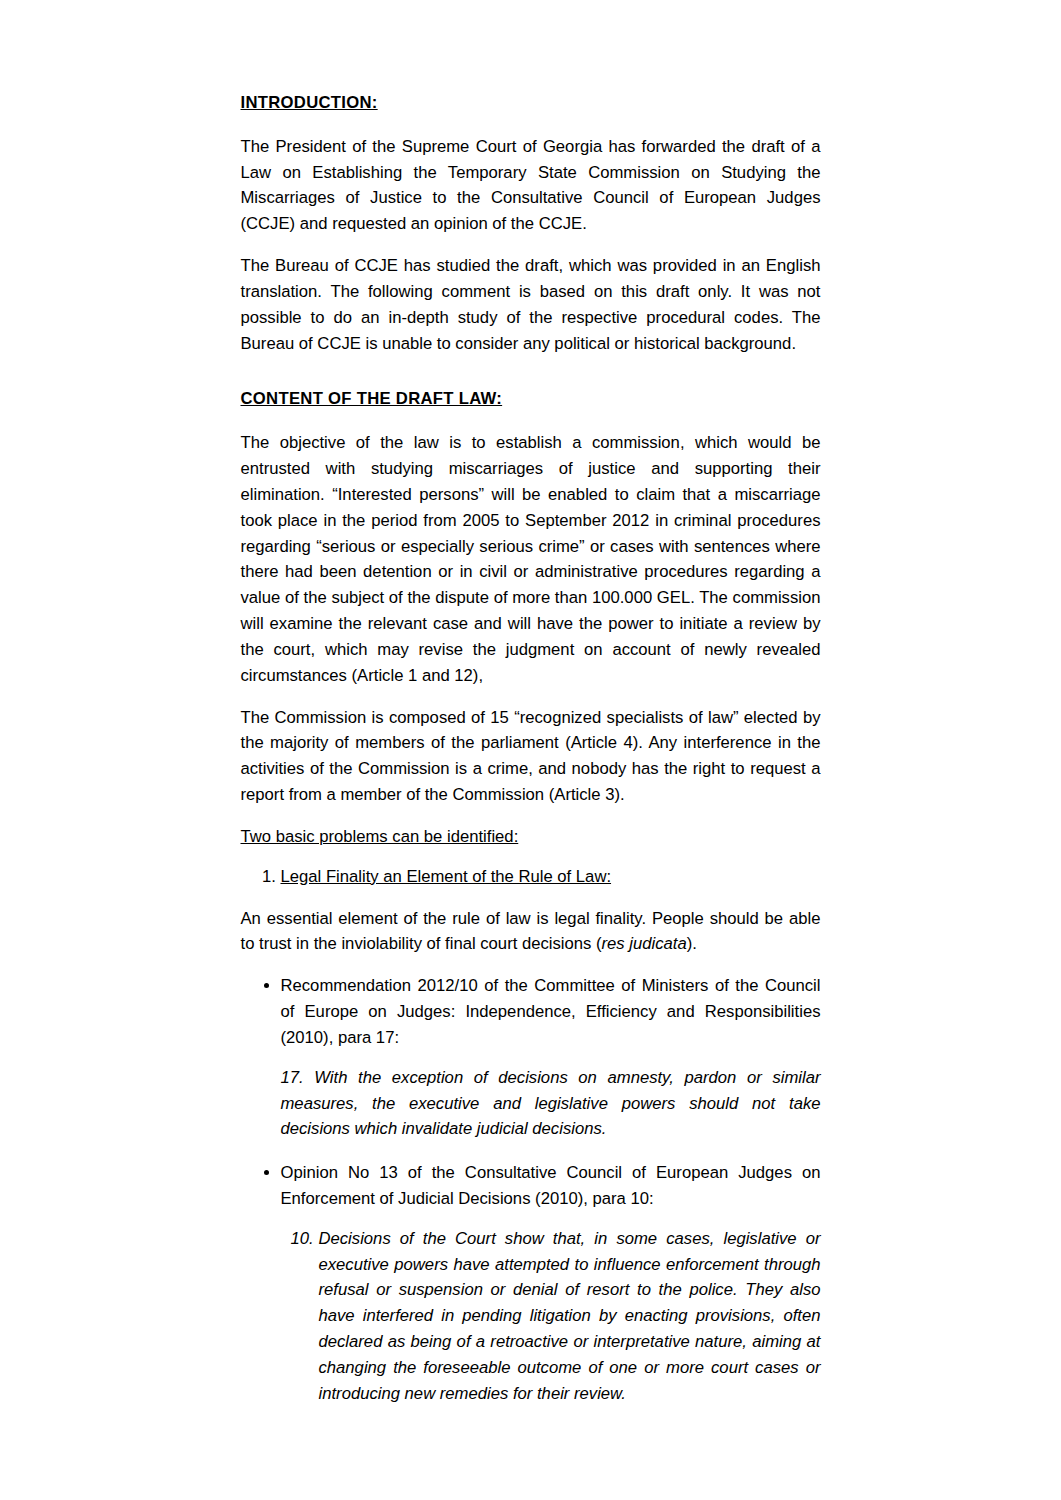INTRODUCTION:
The President of the Supreme Court of Georgia has forwarded the draft of a Law on Establishing the Temporary State Commission on Studying the Miscarriages of Justice to the Consultative Council of European Judges (CCJE) and requested an opinion of the CCJE.
The Bureau of CCJE has studied the draft, which was provided in an English translation. The following comment is based on this draft only. It was not possible to do an in-depth study of the respective procedural codes. The Bureau of CCJE is unable to consider any political or historical background.
CONTENT OF THE DRAFT LAW:
The objective of the law is to establish a commission, which would be entrusted with studying miscarriages of justice and supporting their elimination. “Interested persons” will be enabled to claim that a miscarriage took place in the period from 2005 to September 2012 in criminal procedures regarding “serious or especially serious crime” or cases with sentences where there had been detention or in civil or administrative procedures regarding a value of the subject of the dispute of more than 100.000 GEL. The commission will examine the relevant case and will have the power to initiate a review by the court, which may revise the judgment on account of newly revealed circumstances (Article 1 and 12),
The Commission is composed of 15 “recognized specialists of law” elected by the majority of members of the parliament (Article 4). Any interference in the activities of the Commission is a crime, and nobody has the right to request a report from a member of the Commission (Article 3).
Two basic problems can be identified:
Legal Finality an Element of the Rule of Law:
An essential element of the rule of law is legal finality. People should be able to trust in the inviolability of final court decisions (res judicata).
Recommendation 2012/10 of the Committee of Ministers of the Council of Europe on Judges: Independence, Efficiency and Responsibilities (2010), para 17:
17. With the exception of decisions on amnesty, pardon or similar measures, the executive and legislative powers should not take decisions which invalidate judicial decisions.
Opinion No 13 of the Consultative Council of European Judges on Enforcement of Judicial Decisions (2010), para 10:
Decisions of the Court show that, in some cases, legislative or executive powers have attempted to influence enforcement through refusal or suspension or denial of resort to the police. They also have interfered in pending litigation by enacting provisions, often declared as being of a retroactive or interpretative nature, aiming at changing the foreseeable outcome of one or more court cases or introducing new remedies for their review.